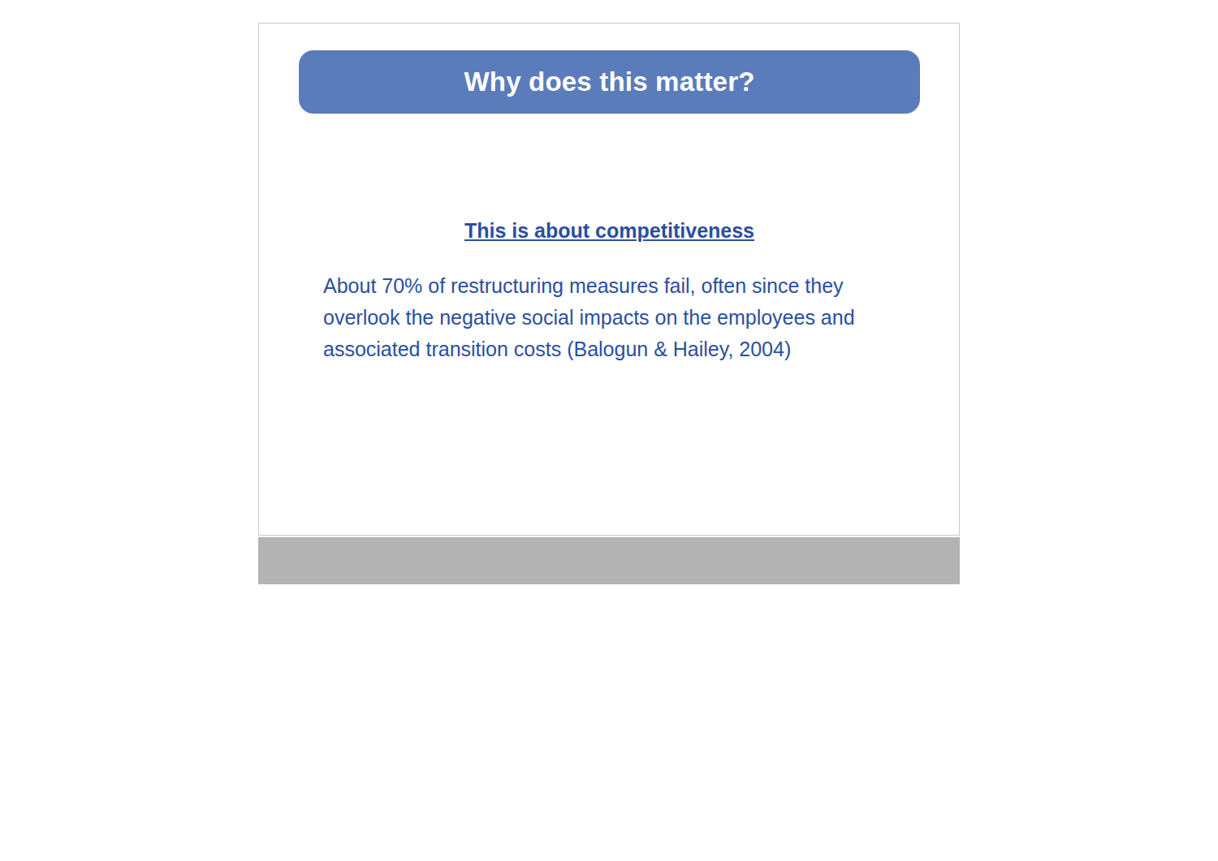Why does this matter?
This is about competitiveness
About 70% of restructuring measures fail, often since they overlook the negative social impacts on the employees and associated transition costs (Balogun & Hailey, 2004)